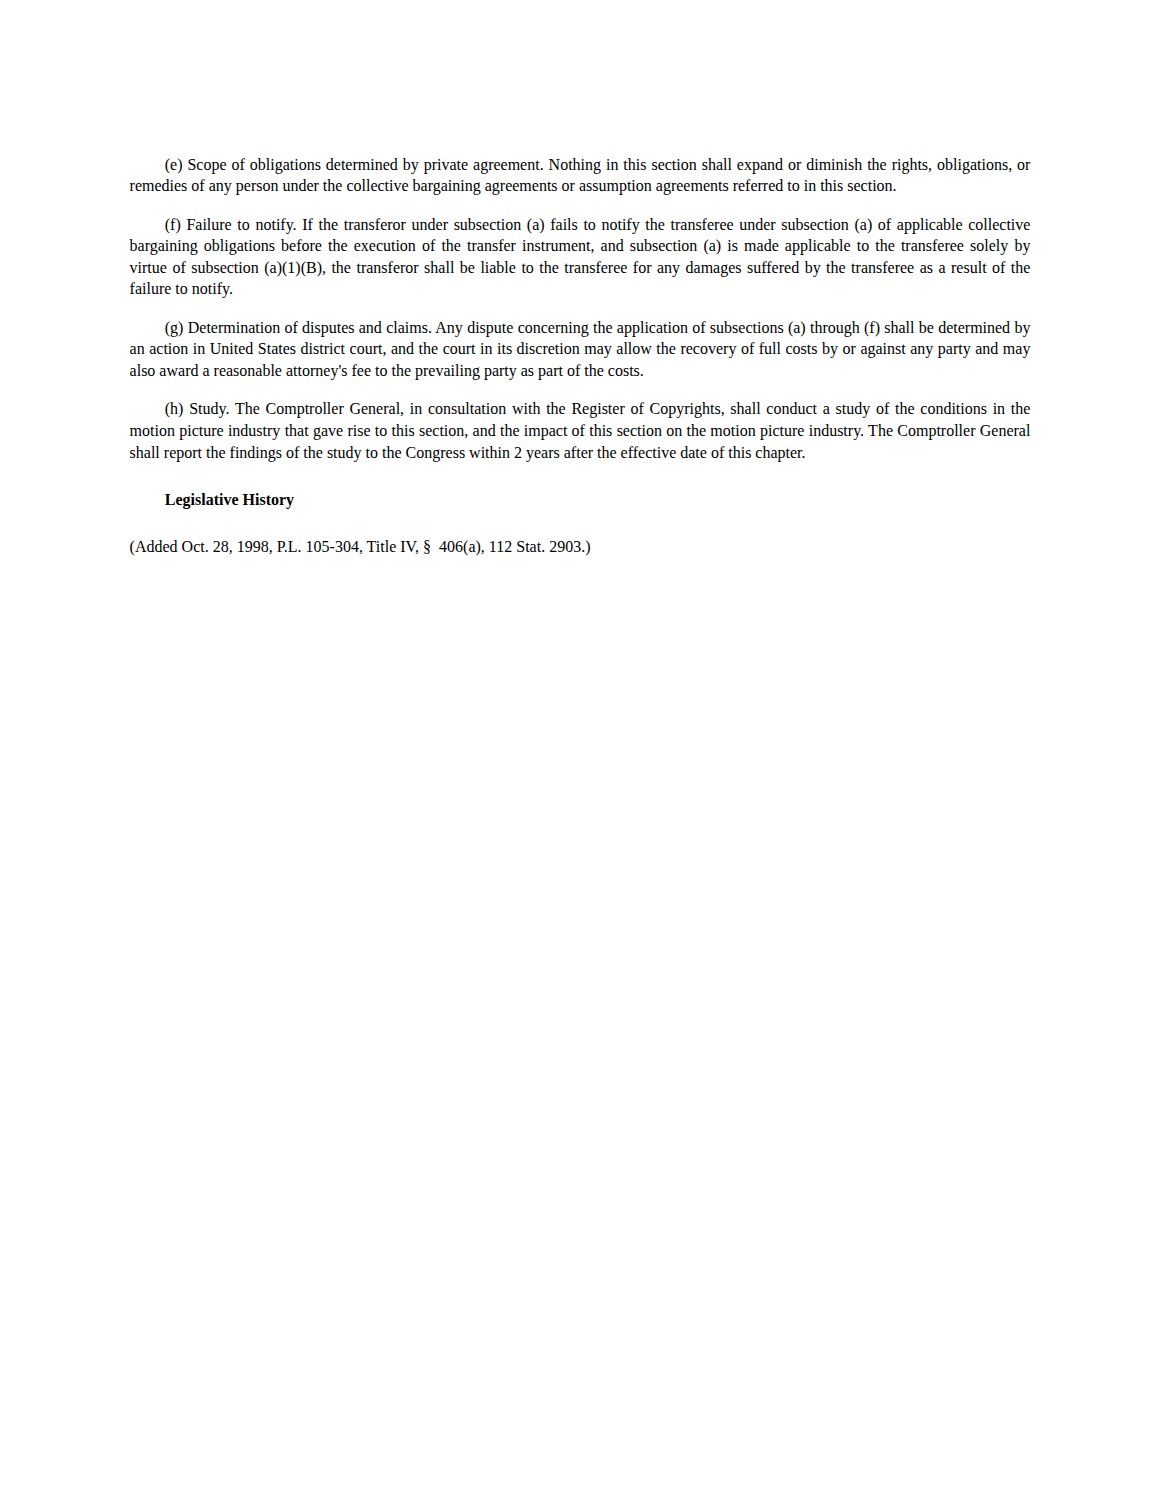(e) Scope of obligations determined by private agreement. Nothing in this section shall expand or diminish the rights, obligations, or remedies of any person under the collective bargaining agreements or assumption agreements referred to in this section.
(f) Failure to notify. If the transferor under subsection (a) fails to notify the transferee under subsection (a) of applicable collective bargaining obligations before the execution of the transfer instrument, and subsection (a) is made applicable to the transferee solely by virtue of subsection (a)(1)(B), the transferor shall be liable to the transferee for any damages suffered by the transferee as a result of the failure to notify.
(g) Determination of disputes and claims. Any dispute concerning the application of subsections (a) through (f) shall be determined by an action in United States district court, and the court in its discretion may allow the recovery of full costs by or against any party and may also award a reasonable attorney's fee to the prevailing party as part of the costs.
(h) Study. The Comptroller General, in consultation with the Register of Copyrights, shall conduct a study of the conditions in the motion picture industry that gave rise to this section, and the impact of this section on the motion picture industry. The Comptroller General shall report the findings of the study to the Congress within 2 years after the effective date of this chapter.
Legislative History
(Added Oct. 28, 1998, P.L. 105-304, Title IV, § 406(a), 112 Stat. 2903.)